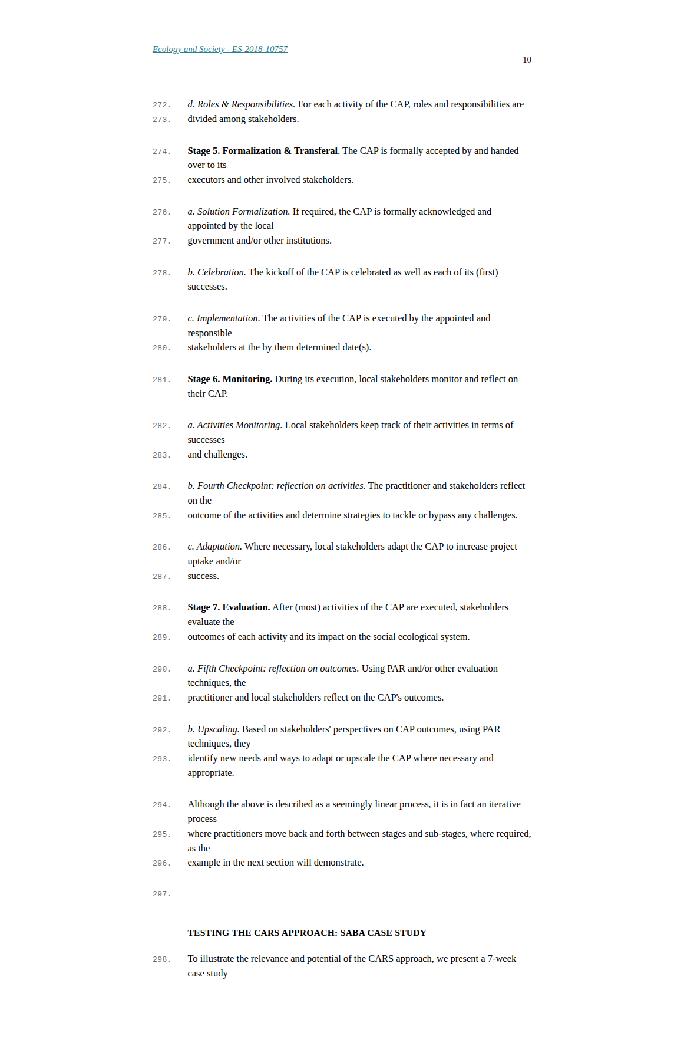Ecology and Society - ES-2018-10757
10
272. d. Roles & Responsibilities. For each activity of the CAP, roles and responsibilities are
273. divided among stakeholders.
274. Stage 5. Formalization & Transferal. The CAP is formally accepted by and handed over to its
275. executors and other involved stakeholders.
276. a. Solution Formalization. If required, the CAP is formally acknowledged and appointed by the local
277. government and/or other institutions.
278. b. Celebration. The kickoff of the CAP is celebrated as well as each of its (first) successes.
279. c. Implementation. The activities of the CAP is executed by the appointed and responsible
280. stakeholders at the by them determined date(s).
281. Stage 6. Monitoring. During its execution, local stakeholders monitor and reflect on their CAP.
282. a. Activities Monitoring. Local stakeholders keep track of their activities in terms of successes
283. and challenges.
284. b. Fourth Checkpoint: reflection on activities. The practitioner and stakeholders reflect on the
285. outcome of the activities and determine strategies to tackle or bypass any challenges.
286. c. Adaptation. Where necessary, local stakeholders adapt the CAP to increase project uptake and/or
287. success.
288. Stage 7. Evaluation. After (most) activities of the CAP are executed, stakeholders evaluate the
289. outcomes of each activity and its impact on the social ecological system.
290. a. Fifth Checkpoint: reflection on outcomes. Using PAR and/or other evaluation techniques, the
291. practitioner and local stakeholders reflect on the CAP's outcomes.
292. b. Upscaling. Based on stakeholders' perspectives on CAP outcomes, using PAR techniques, they
293. identify new needs and ways to adapt or upscale the CAP where necessary and appropriate.
294. Although the above is described as a seemingly linear process, it is in fact an iterative process
295. where practitioners move back and forth between stages and sub-stages, where required, as the
296. example in the next section will demonstrate.
297.
TESTING THE CARS APPROACH: SABA CASE STUDY
298. To illustrate the relevance and potential of the CARS approach, we present a 7-week case study